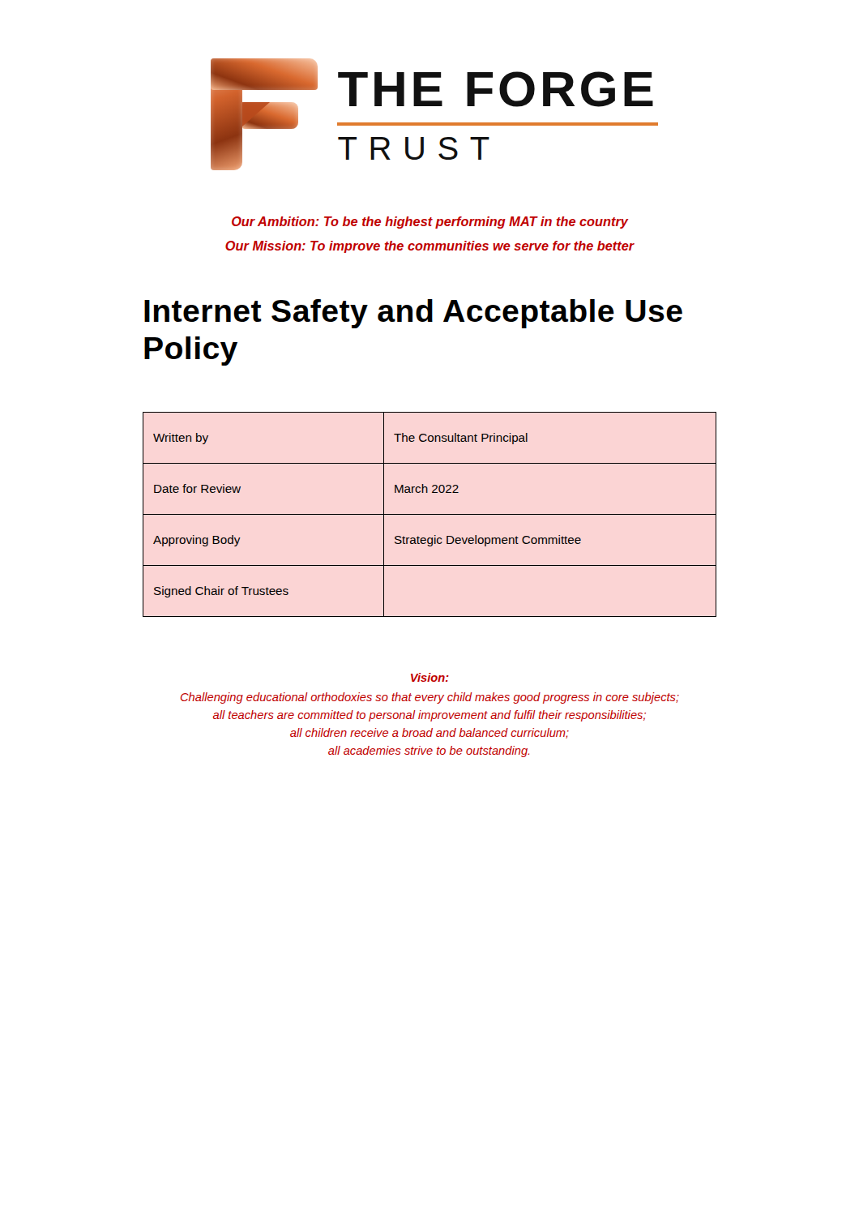THE FORGE
TRUST
Our Ambition: To be the highest performing MAT in the country
Our Mission: To improve the communities we serve for the better
Internet Safety and Acceptable Use Policy
| Written by | The Consultant Principal |
| Date for Review | March 2022 |
| Approving Body | Strategic Development Committee |
| Signed Chair of Trustees | |
Vision: Challenging educational orthodoxies so that every child makes good progress in core subjects;
all teachers are committed to personal improvement and fulfil their responsibilities;
all children receive a broad and balanced curriculum;
all academies strive to be outstanding.